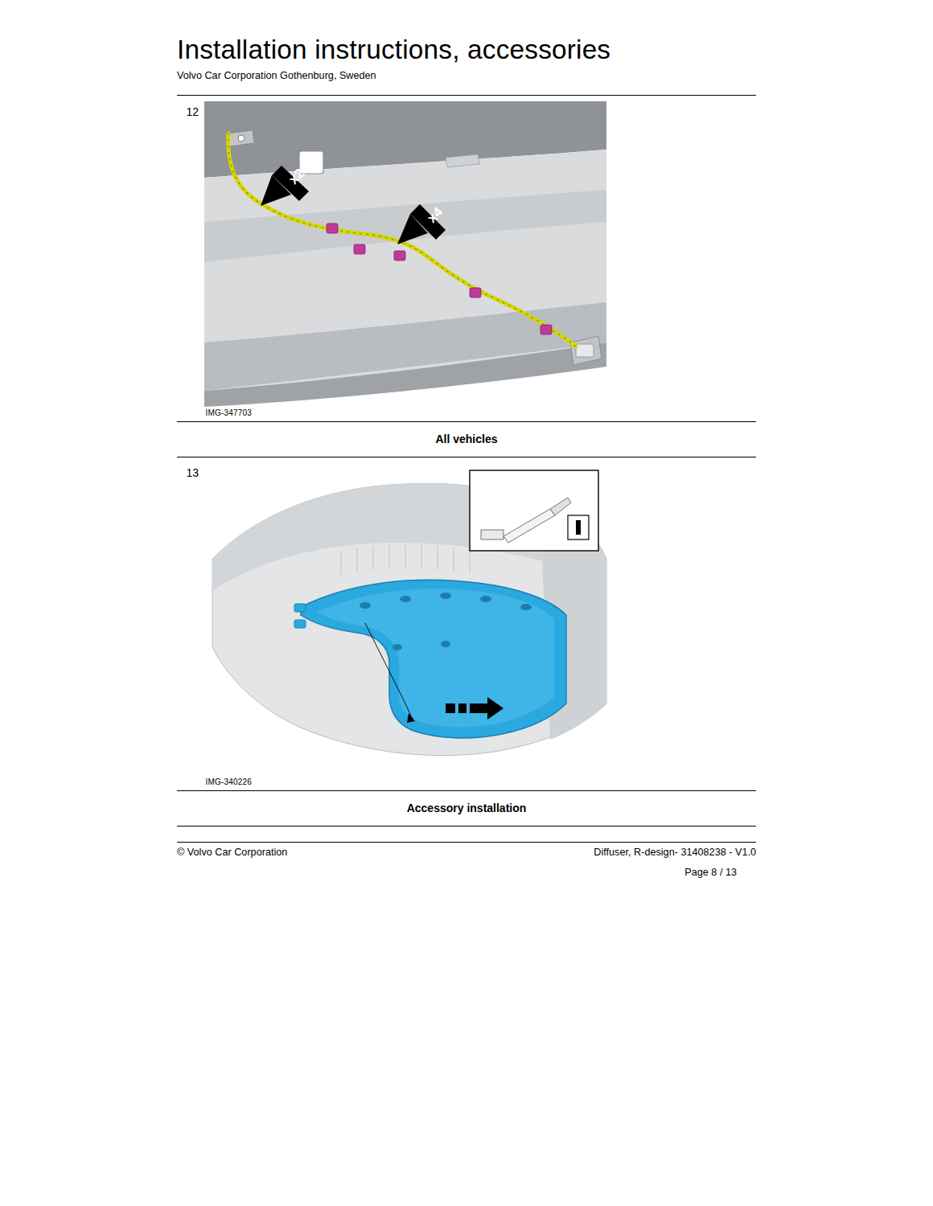Installation instructions, accessories
Volvo Car Corporation Gothenburg, Sweden
12
x2 x4
IMG-347703
All vehicles
13
IMG-340226
Accessory installation
© Volvo Car Corporation
Diffuser, R-design- 31408238 - V1.0
Page 8 / 13